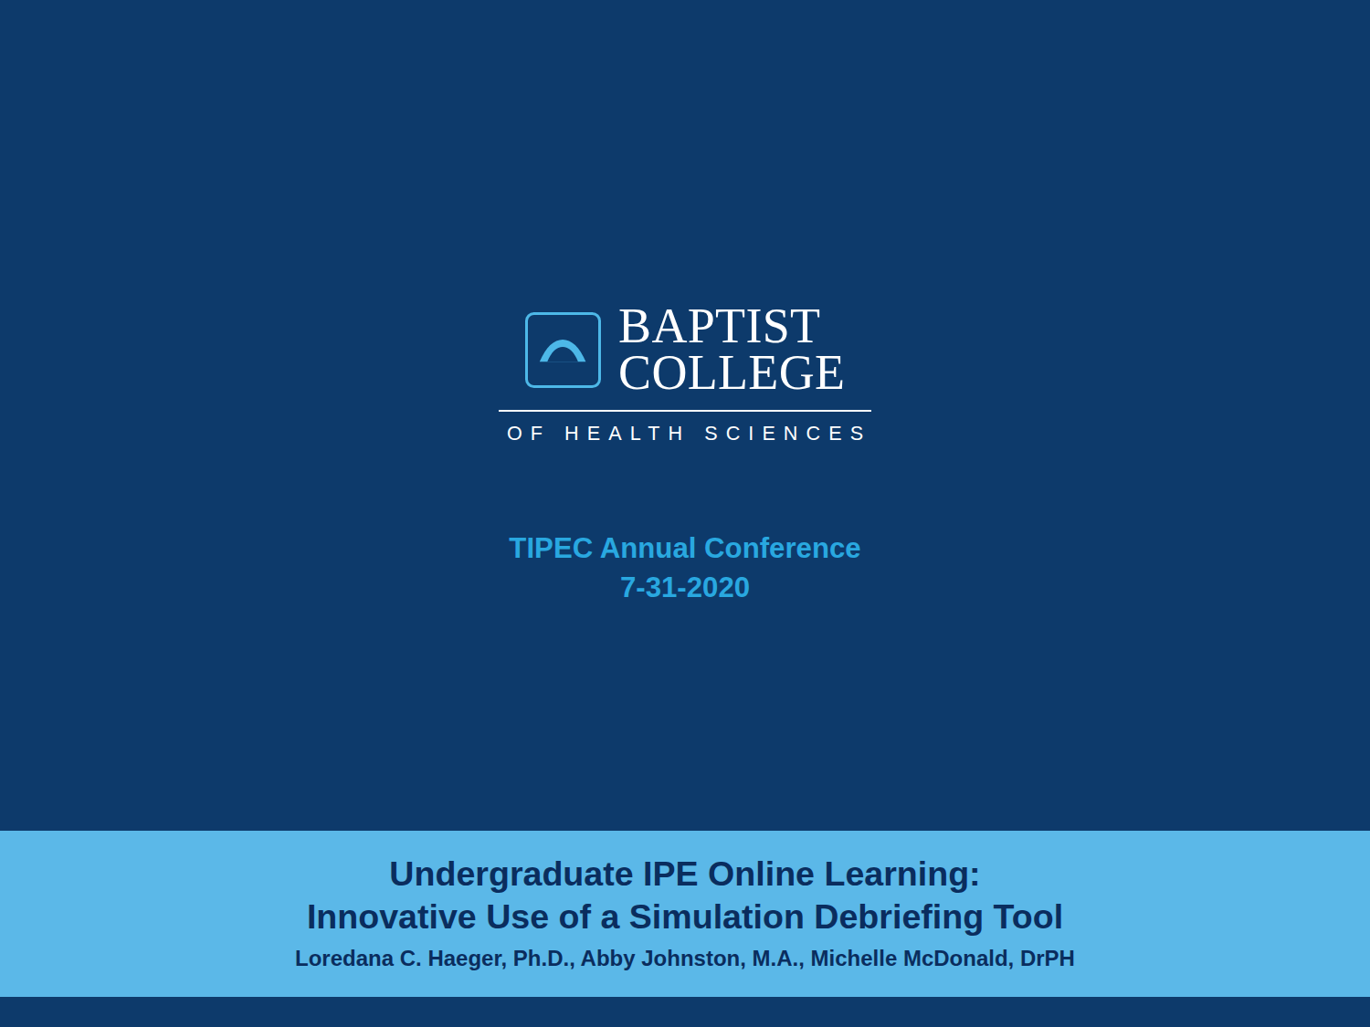BAPTIST COLLEGE
of Health Sciences
TIPEC Annual Conference
7-31-2020
Undergraduate IPE Online Learning:
Innovative Use of a Simulation Debriefing Tool
Loredana C. Haeger, Ph.D., Abby Johnston, M.A., Michelle McDonald, DrPH